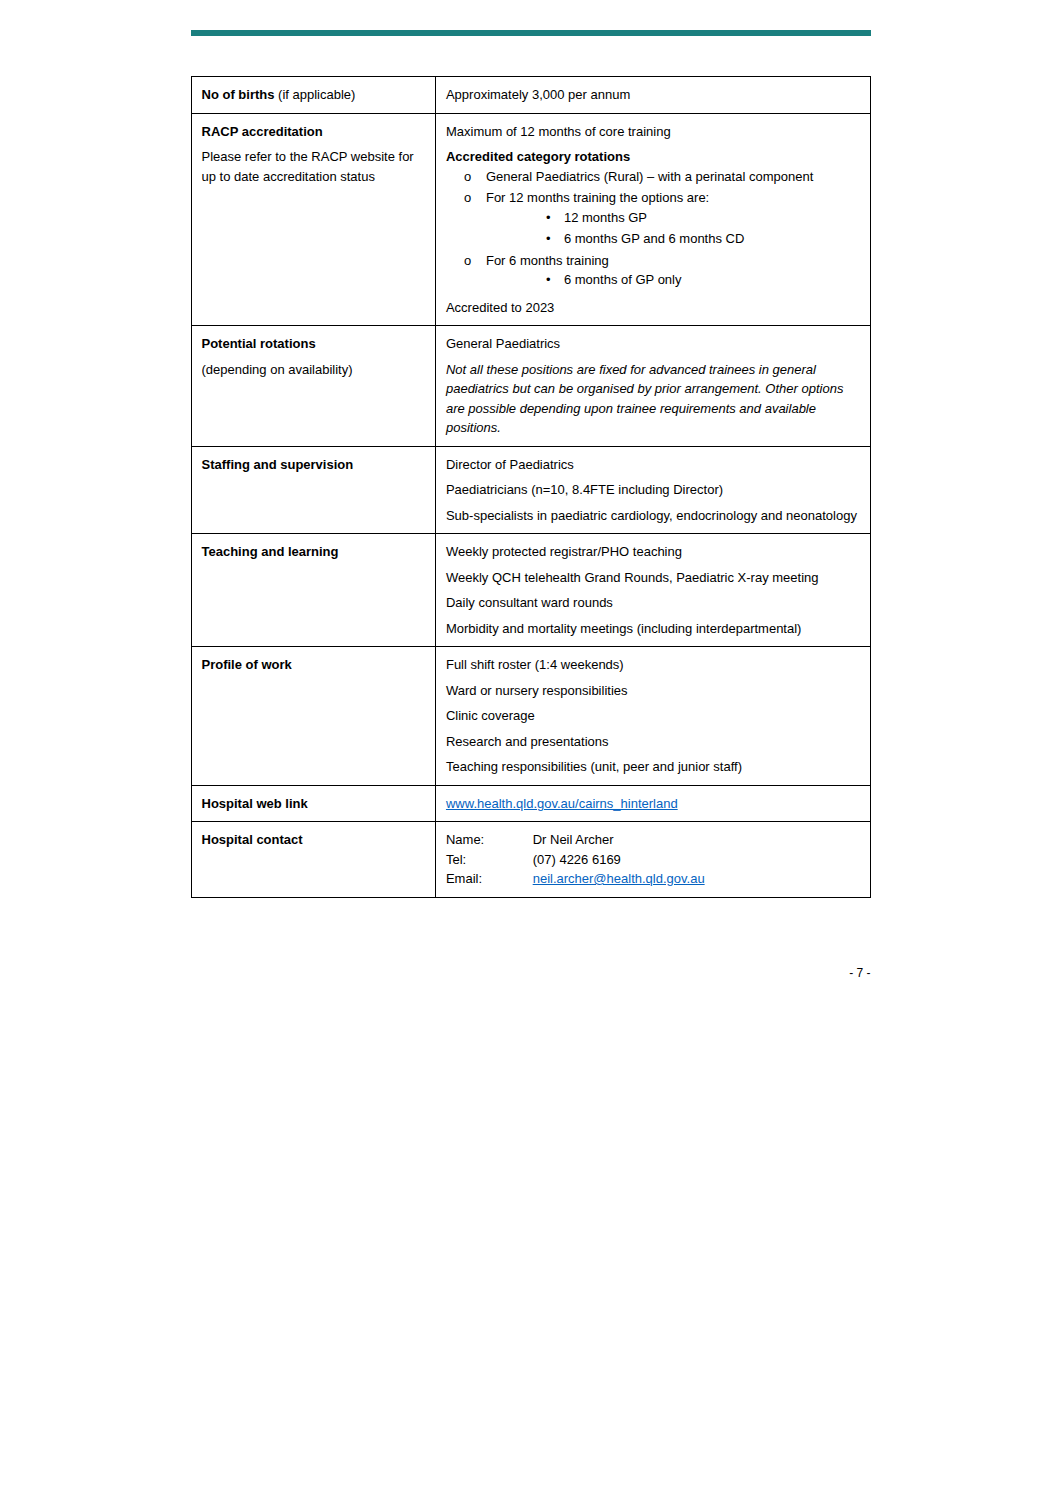| No of births (if applicable) | Approximately 3,000 per annum |
| RACP accreditation Please refer to the RACP website for up to date accreditation status | Maximum of 12 months of core training Accredited category rotations General Paediatrics (Rural) – with a perinatal component For 12 months training the options are: 12 months GP 6 months GP and 6 months CD For 6 months training 6 months of GP only Accredited to 2023 |
| Potential rotations (depending on availability) | General Paediatrics Not all these positions are fixed for advanced trainees in general paediatrics but can be organised by prior arrangement. Other options are possible depending upon trainee requirements and available positions. |
| Staffing and supervision | Director of Paediatrics Paediatricians (n=10, 8.4FTE including Director) Sub-specialists in paediatric cardiology, endocrinology and neonatology |
| Teaching and learning | Weekly protected registrar/PHO teaching Weekly QCH telehealth Grand Rounds, Paediatric X-ray meeting Daily consultant ward rounds Morbidity and mortality meetings (including interdepartmental) |
| Profile of work | Full shift roster (1:4 weekends) Ward or nursery responsibilities Clinic coverage Research and presentations Teaching responsibilities (unit, peer and junior staff) |
| Hospital web link | www.health.qld.gov.au/cairns_hinterland |
| Hospital contact | / Name: / Dr Neil Archer / / Tel: / (07) 4226 6169 / / Email: / neil.archer@health.qld.gov.au / |
- 7 -